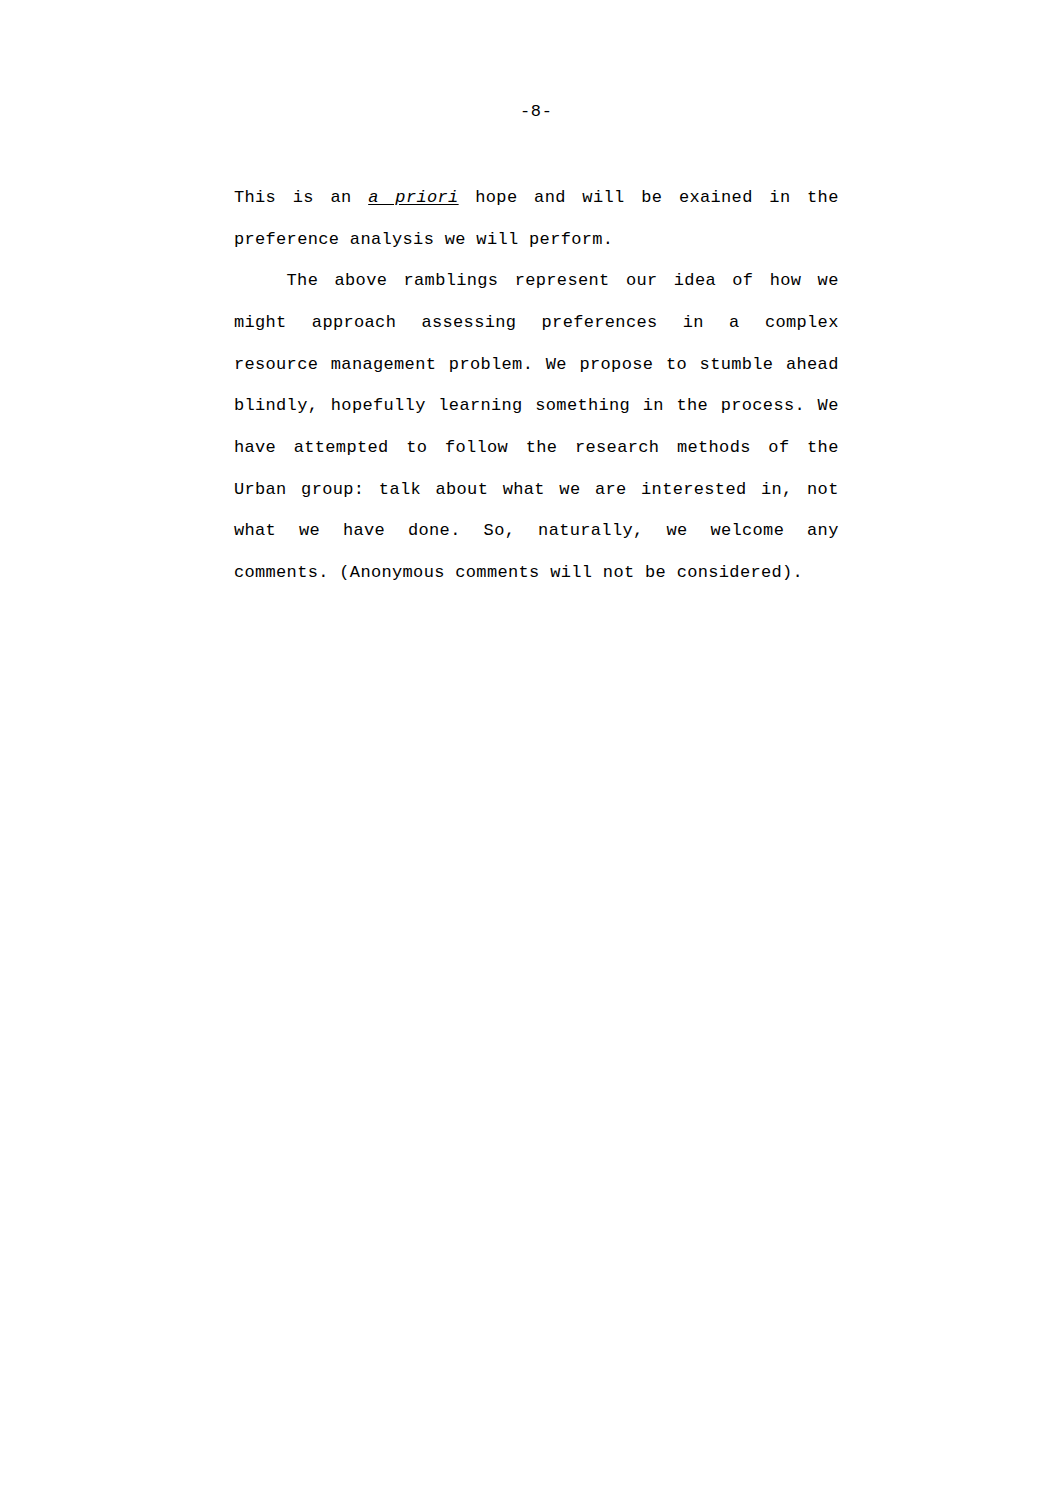-8-
This is an a priori hope and will be exained in the preference analysis we will perform.
The above ramblings represent our idea of how we might approach assessing preferences in a complex resource management problem. We propose to stumble ahead blindly, hopefully learning something in the process. We have attempted to follow the research methods of the Urban group: talk about what we are interested in, not what we have done. So, naturally, we welcome any comments. (Anonymous comments will not be considered).